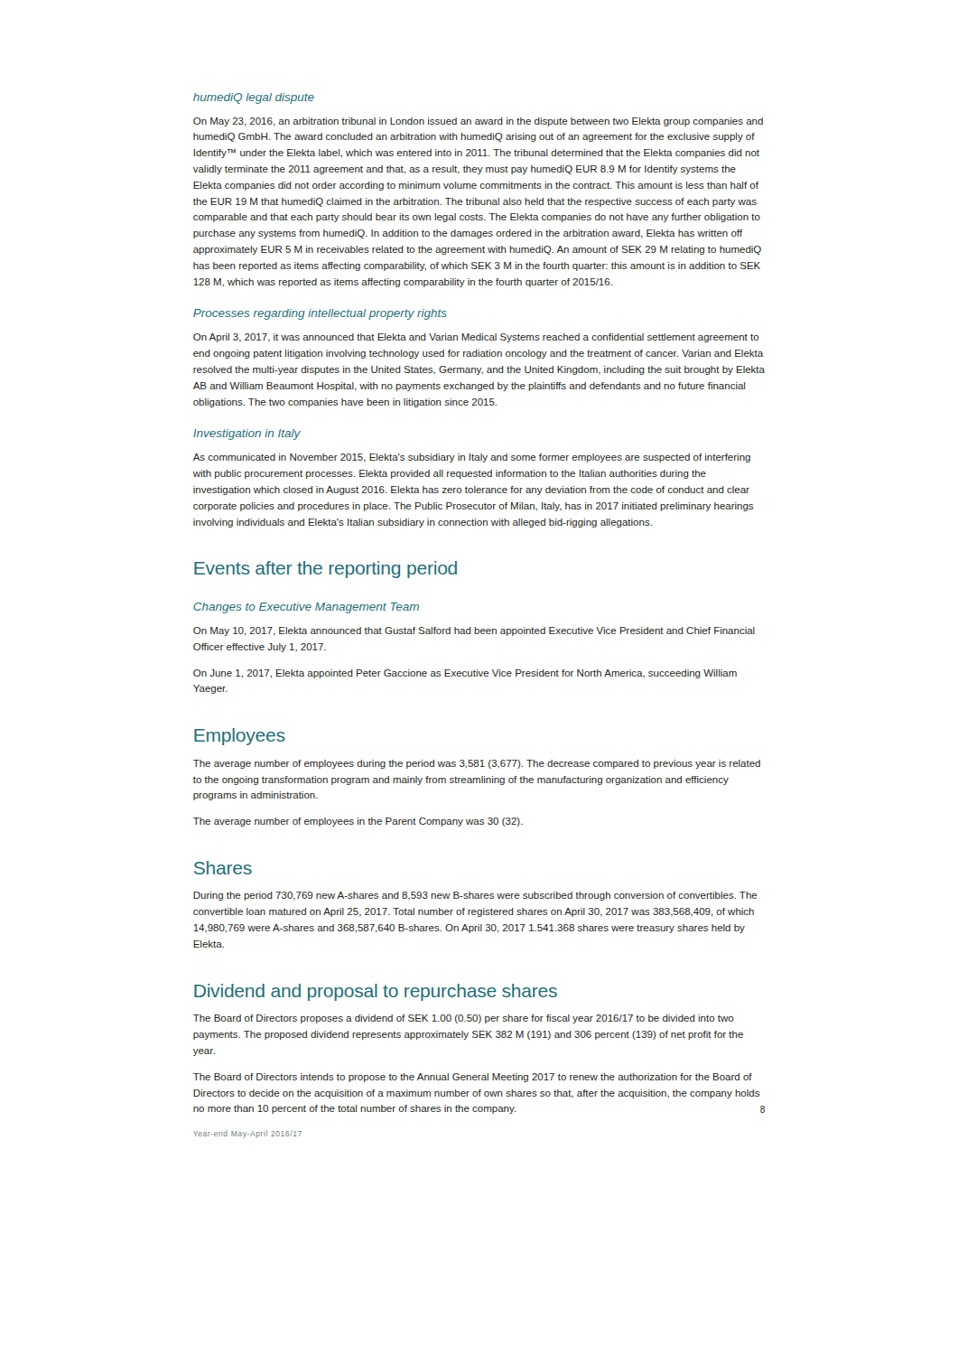humediQ legal dispute
On May 23, 2016, an arbitration tribunal in London issued an award in the dispute between two Elekta group companies and humediQ GmbH. The award concluded an arbitration with humediQ arising out of an agreement for the exclusive supply of Identify™ under the Elekta label, which was entered into in 2011. The tribunal determined that the Elekta companies did not validly terminate the 2011 agreement and that, as a result, they must pay humediQ EUR 8.9 M for Identify systems the Elekta companies did not order according to minimum volume commitments in the contract. This amount is less than half of the EUR 19 M that humediQ claimed in the arbitration. The tribunal also held that the respective success of each party was comparable and that each party should bear its own legal costs. The Elekta companies do not have any further obligation to purchase any systems from humediQ. In addition to the damages ordered in the arbitration award, Elekta has written off approximately EUR 5 M in receivables related to the agreement with humediQ. An amount of SEK 29 M relating to humediQ has been reported as items affecting comparability, of which SEK 3 M in the fourth quarter: this amount is in addition to SEK 128 M, which was reported as items affecting comparability in the fourth quarter of 2015/16.
Processes regarding intellectual property rights
On April 3, 2017, it was announced that Elekta and Varian Medical Systems reached a confidential settlement agreement to end ongoing patent litigation involving technology used for radiation oncology and the treatment of cancer. Varian and Elekta resolved the multi-year disputes in the United States, Germany, and the United Kingdom, including the suit brought by Elekta AB and William Beaumont Hospital, with no payments exchanged by the plaintiffs and defendants and no future financial obligations. The two companies have been in litigation since 2015.
Investigation in Italy
As communicated in November 2015, Elekta's subsidiary in Italy and some former employees are suspected of interfering with public procurement processes. Elekta provided all requested information to the Italian authorities during the investigation which closed in August 2016. Elekta has zero tolerance for any deviation from the code of conduct and clear corporate policies and procedures in place. The Public Prosecutor of Milan, Italy, has in 2017 initiated preliminary hearings involving individuals and Elekta's Italian subsidiary in connection with alleged bid-rigging allegations.
Events after the reporting period
Changes to Executive Management Team
On May 10, 2017, Elekta announced that Gustaf Salford had been appointed Executive Vice President and Chief Financial Officer effective July 1, 2017.
On June 1, 2017, Elekta appointed Peter Gaccione as Executive Vice President for North America, succeeding William Yaeger.
Employees
The average number of employees during the period was 3,581 (3,677). The decrease compared to previous year is related to the ongoing transformation program and mainly from streamlining of the manufacturing organization and efficiency programs in administration.
The average number of employees in the Parent Company was 30 (32).
Shares
During the period 730,769 new A-shares and 8,593 new B-shares were subscribed through conversion of convertibles. The convertible loan matured on April 25, 2017. Total number of registered shares on April 30, 2017 was 383,568,409, of which 14,980,769 were A-shares and 368,587,640 B-shares. On April 30, 2017 1.541.368 shares were treasury shares held by Elekta.
Dividend and proposal to repurchase shares
The Board of Directors proposes a dividend of SEK 1.00 (0.50) per share for fiscal year 2016/17 to be divided into two payments. The proposed dividend represents approximately SEK 382 M (191) and 306 percent (139) of net profit for the year.
The Board of Directors intends to propose to the Annual General Meeting 2017 to renew the authorization for the Board of Directors to decide on the acquisition of a maximum number of own shares so that, after the acquisition, the company holds no more than 10 percent of the total number of shares in the company.
8
Year-end May-April 2016/17